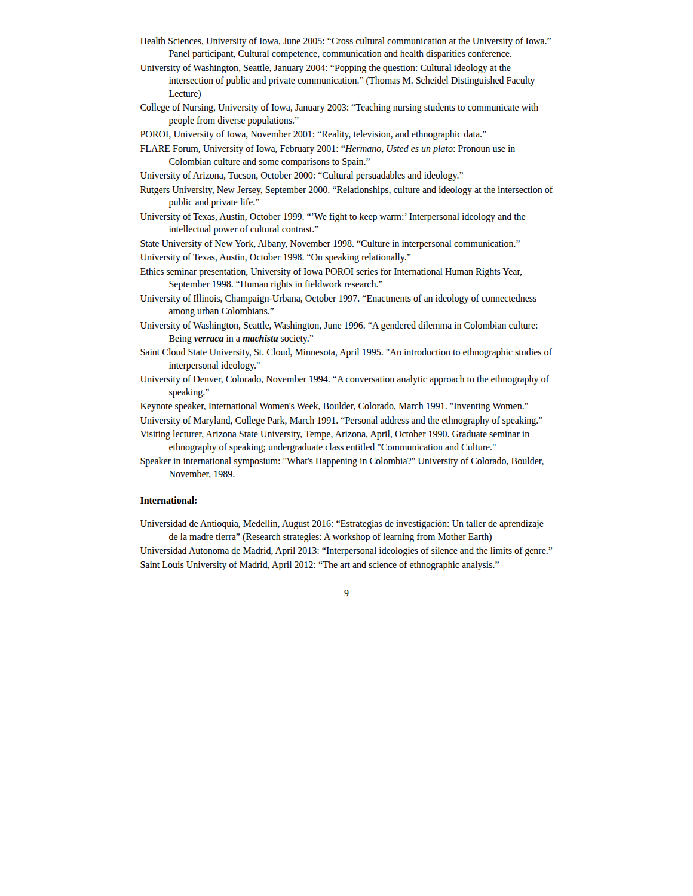Health Sciences, University of Iowa, June 2005: “Cross cultural communication at the University of Iowa.” Panel participant, Cultural competence, communication and health disparities conference.
University of Washington, Seattle, January 2004: “Popping the question: Cultural ideology at the intersection of public and private communication.” (Thomas M. Scheidel Distinguished Faculty Lecture)
College of Nursing, University of Iowa, January 2003: “Teaching nursing students to communicate with people from diverse populations.”
POROI, University of Iowa, November 2001: “Reality, television, and ethnographic data.”
FLARE Forum, University of Iowa, February 2001: “Hermano, Usted es un plato: Pronoun use in Colombian culture and some comparisons to Spain.”
University of Arizona, Tucson, October 2000: “Cultural persuadables and ideology.”
Rutgers University, New Jersey, September 2000. “Relationships, culture and ideology at the intersection of public and private life.”
University of Texas, Austin, October 1999. “’We fight to keep warm:’ Interpersonal ideology and the intellectual power of cultural contrast.”
State University of New York, Albany, November 1998. “Culture in interpersonal communication.”
University of Texas, Austin, October 1998. “On speaking relationally.”
Ethics seminar presentation, University of Iowa POROI series for International Human Rights Year, September 1998. “Human rights in fieldwork research.”
University of Illinois, Champaign-Urbana, October 1997. “Enactments of an ideology of connectedness among urban Colombians.”
University of Washington, Seattle, Washington, June 1996. “A gendered dilemma in Colombian culture: Being verraca in a machista society.”
Saint Cloud State University, St. Cloud, Minnesota, April 1995. "An introduction to ethnographic studies of interpersonal ideology."
University of Denver, Colorado, November 1994. “A conversation analytic approach to the ethnography of speaking.”
Keynote speaker, International Women's Week, Boulder, Colorado, March 1991. "Inventing Women."
University of Maryland, College Park, March 1991. “Personal address and the ethnography of speaking.”
Visiting lecturer, Arizona State University, Tempe, Arizona, April, October 1990. Graduate seminar in ethnography of speaking; undergraduate class entitled "Communication and Culture."
Speaker in international symposium: "What's Happening in Colombia?" University of Colorado, Boulder, November, 1989.
International:
Universidad de Antioquia, Medellín, August 2016: “Estrategias de investigación: Un taller de aprendizaje de la madre tierra” (Research strategies: A workshop of learning from Mother Earth)
Universidad Autonoma de Madrid, April 2013: “Interpersonal ideologies of silence and the limits of genre.”
Saint Louis University of Madrid, April 2012: “The art and science of ethnographic analysis.”
9